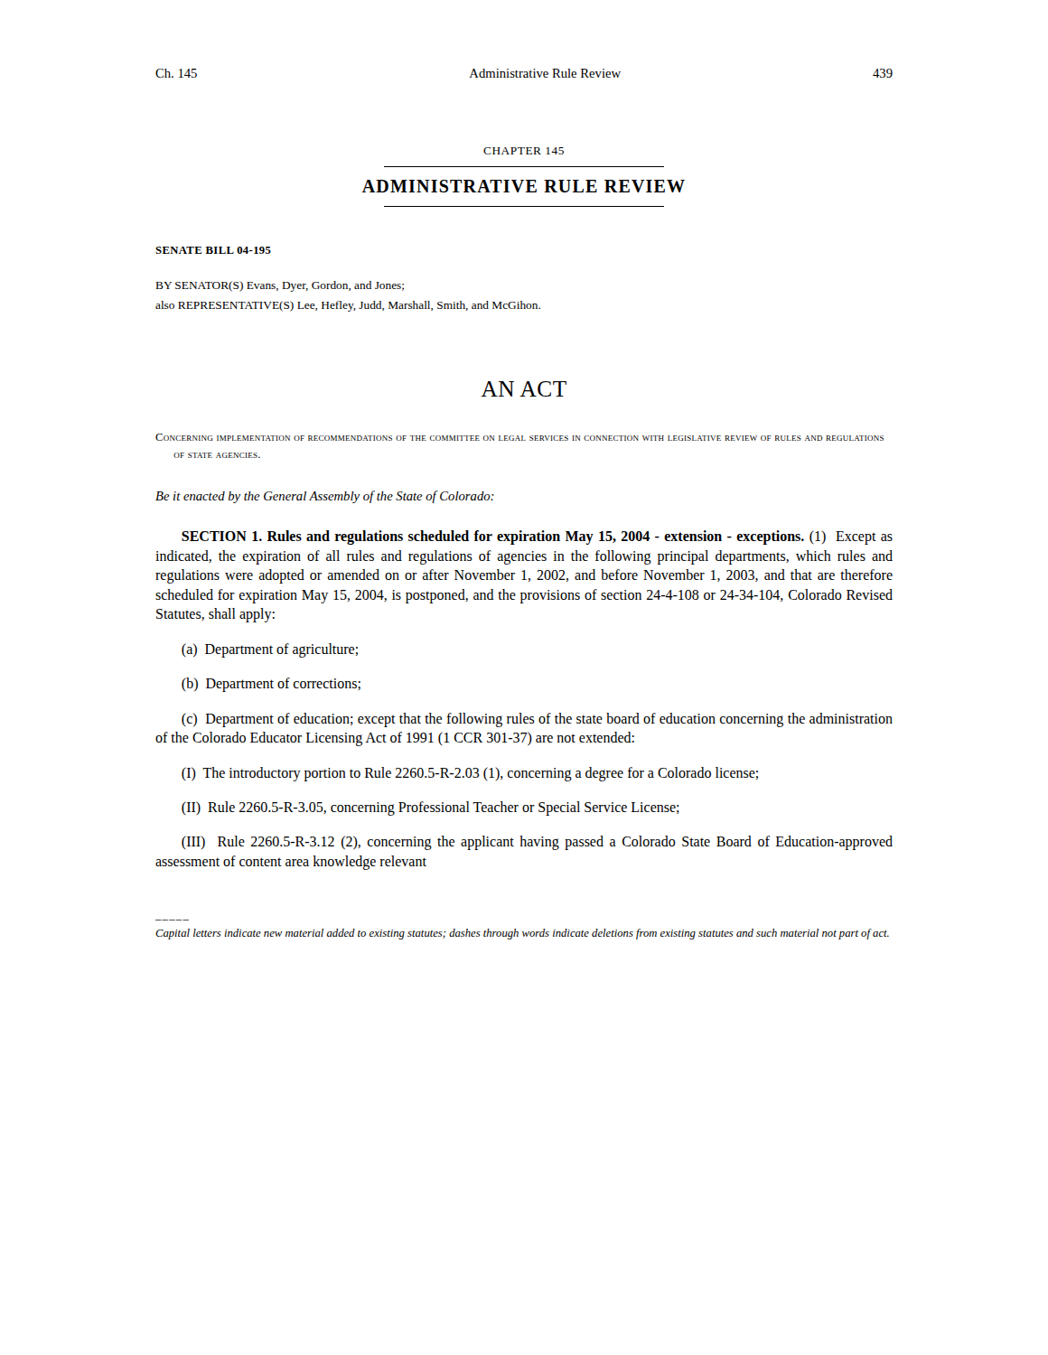Ch. 145
Administrative Rule Review
439
CHAPTER 145
ADMINISTRATIVE RULE REVIEW
SENATE BILL 04-195
BY SENATOR(S) Evans, Dyer, Gordon, and Jones;
also REPRESENTATIVE(S) Lee, Hefley, Judd, Marshall, Smith, and McGihon.
AN ACT
Concerning implementation of recommendations of the committee on legal services in connection with legislative review of rules and regulations of state agencies.
Be it enacted by the General Assembly of the State of Colorado:
SECTION 1. Rules and regulations scheduled for expiration May 15, 2004 - extension - exceptions. (1) Except as indicated, the expiration of all rules and regulations of agencies in the following principal departments, which rules and regulations were adopted or amended on or after November 1, 2002, and before November 1, 2003, and that are therefore scheduled for expiration May 15, 2004, is postponed, and the provisions of section 24-4-108 or 24-34-104, Colorado Revised Statutes, shall apply:
(a) Department of agriculture;
(b) Department of corrections;
(c) Department of education; except that the following rules of the state board of education concerning the administration of the Colorado Educator Licensing Act of 1991 (1 CCR 301-37) are not extended:
(I) The introductory portion to Rule 2260.5-R-2.03 (1), concerning a degree for a Colorado license;
(II) Rule 2260.5-R-3.05, concerning Professional Teacher or Special Service License;
(III) Rule 2260.5-R-3.12 (2), concerning the applicant having passed a Colorado State Board of Education-approved assessment of content area knowledge relevant
_____ Capital letters indicate new material added to existing statutes; dashes through words indicate deletions from existing statutes and such material not part of act.